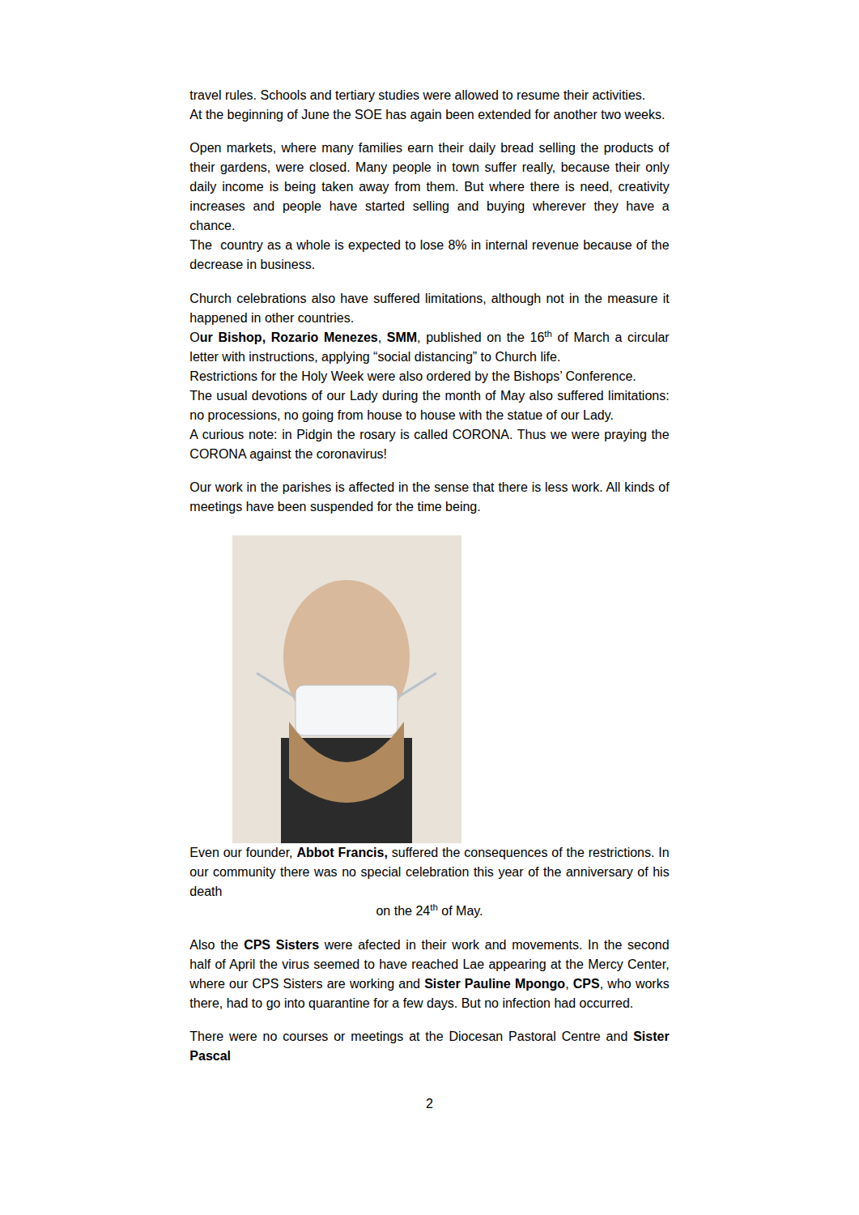travel rules. Schools and tertiary studies were allowed to resume their activities.
At the beginning of June the SOE has again been extended for another two weeks.
Open markets, where many families earn their daily bread selling the products of their gardens, were closed. Many people in town suffer really, because their only daily income is being taken away from them. But where there is need, creativity increases and people have started selling and buying wherever they have a chance.
The country as a whole is expected to lose 8% in internal revenue because of the decrease in business.
Church celebrations also have suffered limitations, although not in the measure it happened in other countries.
Our Bishop, Rozario Menezes, SMM, published on the 16th of March a circular letter with instructions, applying “social distancing” to Church life.
Restrictions for the Holy Week were also ordered by the Bishops’ Conference.
The usual devotions of our Lady during the month of May also suffered limitations: no processions, no going from house to house with the statue of our Lady.
A curious note: in Pidgin the rosary is called CORONA. Thus we were praying the CORONA against the coronavirus!
Our work in the parishes is affected in the sense that there is less work. All kinds of meetings have been suspended for the time being.
Even our founder, Abbot Francis, suffered the consequences of the restrictions. In our community there was no special celebration this year of the anniversary of his death
on the 24th of May.
Also the CPS Sisters were afected in their work and movements. In the second half of April the virus seemed to have reached Lae appearing at the Mercy Center, where our CPS Sisters are working and Sister Pauline Mpongo, CPS, who works there, had to go into quarantine for a few days. But no infection had occurred.
There were no courses or meetings at the Diocesan Pastoral Centre and Sister Pascal
2